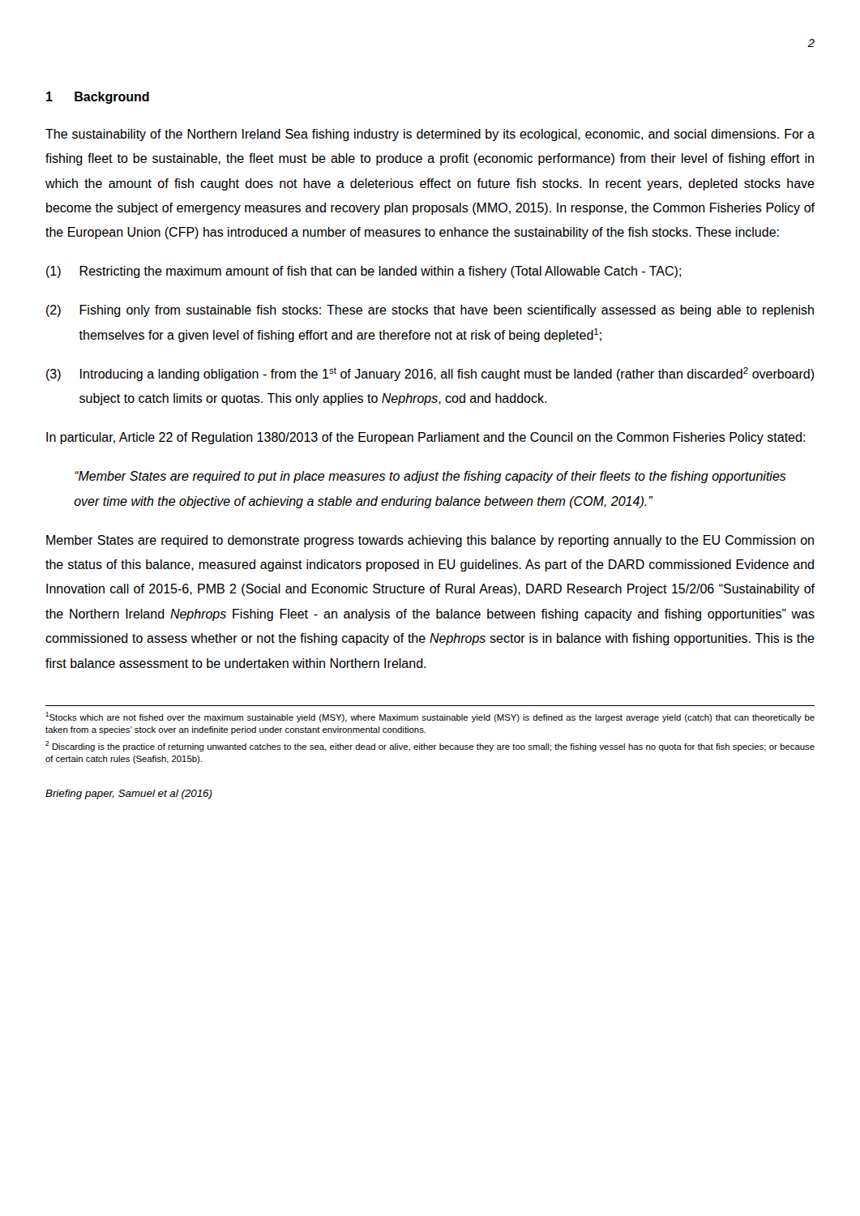2
1 Background
The sustainability of the Northern Ireland Sea fishing industry is determined by its ecological, economic, and social dimensions. For a fishing fleet to be sustainable, the fleet must be able to produce a profit (economic performance) from their level of fishing effort in which the amount of fish caught does not have a deleterious effect on future fish stocks. In recent years, depleted stocks have become the subject of emergency measures and recovery plan proposals (MMO, 2015). In response, the Common Fisheries Policy of the European Union (CFP) has introduced a number of measures to enhance the sustainability of the fish stocks. These include:
(1) Restricting the maximum amount of fish that can be landed within a fishery (Total Allowable Catch - TAC);
(2) Fishing only from sustainable fish stocks: These are stocks that have been scientifically assessed as being able to replenish themselves for a given level of fishing effort and are therefore not at risk of being depleted1;
(3) Introducing a landing obligation - from the 1st of January 2016, all fish caught must be landed (rather than discarded2 overboard) subject to catch limits or quotas. This only applies to Nephrops, cod and haddock.
In particular, Article 22 of Regulation 1380/2013 of the European Parliament and the Council on the Common Fisheries Policy stated:
“Member States are required to put in place measures to adjust the fishing capacity of their fleets to the fishing opportunities over time with the objective of achieving a stable and enduring balance between them (COM, 2014).”
Member States are required to demonstrate progress towards achieving this balance by reporting annually to the EU Commission on the status of this balance, measured against indicators proposed in EU guidelines. As part of the DARD commissioned Evidence and Innovation call of 2015-6, PMB 2 (Social and Economic Structure of Rural Areas), DARD Research Project 15/2/06 “Sustainability of the Northern Ireland Nephrops Fishing Fleet - an analysis of the balance between fishing capacity and fishing opportunities” was commissioned to assess whether or not the fishing capacity of the Nephrops sector is in balance with fishing opportunities. This is the first balance assessment to be undertaken within Northern Ireland.
1Stocks which are not fished over the maximum sustainable yield (MSY), where Maximum sustainable yield (MSY) is defined as the largest average yield (catch) that can theoretically be taken from a species’ stock over an indefinite period under constant environmental conditions.
2 Discarding is the practice of returning unwanted catches to the sea, either dead or alive, either because they are too small; the fishing vessel has no quota for that fish species; or because of certain catch rules (Seafish, 2015b).
Briefing paper, Samuel et al (2016)